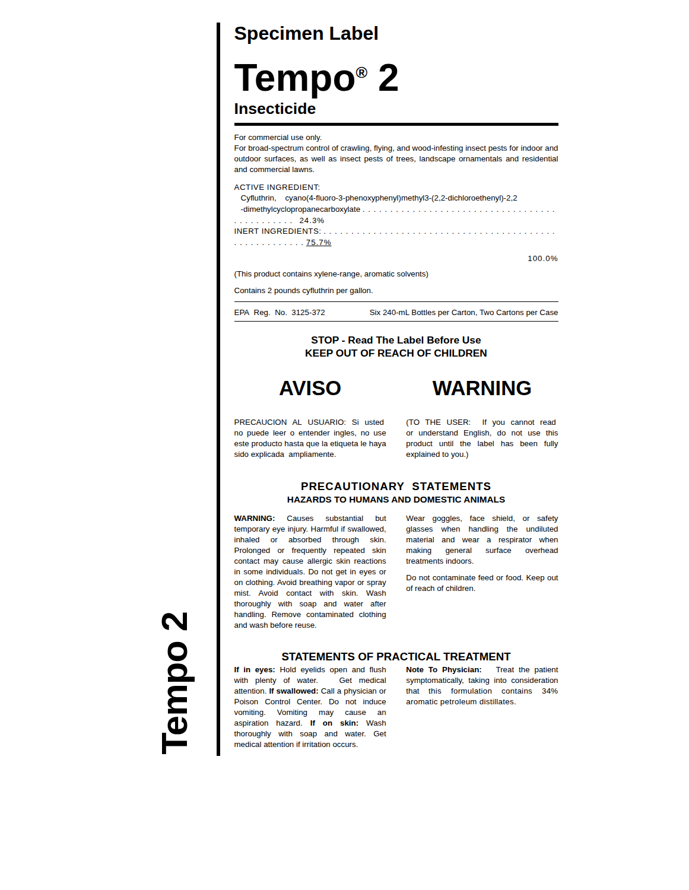Tempo 2
Specimen Label
Tempo® 2
Insecticide
For commercial use only.
For broad-spectrum control of crawling, flying, and wood-infesting insect pests for indoor and outdoor surfaces, as well as insect pests of trees, landscape ornamentals and residential and commercial lawns.
ACTIVE INGREDIENT:
Cyfluthrin, cyano(4-fluoro-3-phenoxyphenyl)methyl3-(2,2-dichloroethenyl)-2,2
-dimethylcyclopropanecarboxylate . . . . . . . . . . . . . . . . . . . . . . . . . . . . . . . . . . . . . . . . . . . . . . 24.3%
INERT INGREDIENTS: . . . . . . . . . . . . . . . . . . . . . . . . . . . . . . . . . . . . . . . . . . . . . . . . . . . . . . . 75.7%
100.0%
(This product contains xylene-range, aromatic solvents)
Contains 2 pounds cyfluthrin per gallon.
EPA Reg. No. 3125-372 Six 240-mL Bottles per Carton, Two Cartons per Case
STOP - Read The Label Before Use
KEEP OUT OF REACH OF CHILDREN
AVISO
WARNING
PRECAUCION AL USUARIO: Si usted no puede leer o entender ingles, no use este producto hasta que la etiqueta le haya sido explicada ampliamente.
(TO THE USER: If you cannot read or understand English, do not use this product until the label has been fully explained to you.)
PRECAUTIONARY STATEMENTS
HAZARDS TO HUMANS AND DOMESTIC ANIMALS
WARNING: Causes substantial but temporary eye injury. Harmful if swallowed, inhaled or absorbed through skin. Prolonged or frequently repeated skin contact may cause allergic skin reactions in some individuals. Do not get in eyes or on clothing. Avoid breathing vapor or spray mist. Avoid contact with skin. Wash thoroughly with soap and water after handling. Remove contaminated clothing and wash before reuse.
Wear goggles, face shield, or safety glasses when handling the undiluted material and wear a respirator when making general surface overhead treatments indoors.
Do not contaminate feed or food. Keep out of reach of children.
STATEMENTS OF PRACTICAL TREATMENT
If in eyes: Hold eyelids open and flush with plenty of water. Get medical attention. If swallowed: Call a physician or Poison Control Center. Do not induce vomiting. Vomiting may cause an aspiration hazard. If on skin: Wash thoroughly with soap and water. Get medical attention if irritation occurs.
Note To Physician: Treat the patient symptomatically, taking into consideration that this formulation contains 34% aromatic petroleum distillates.